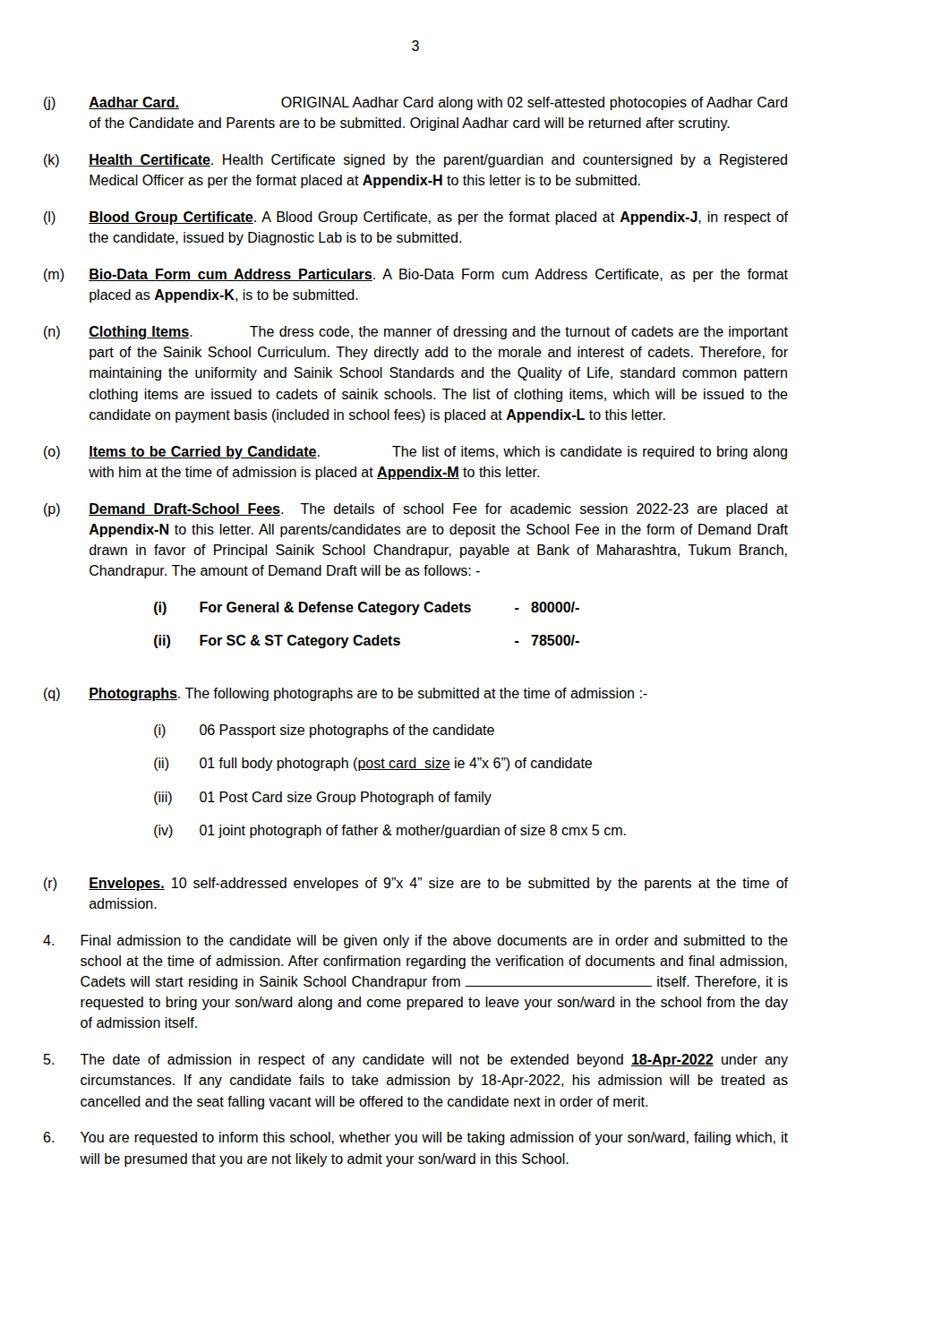3
(j)
Aadhar Card. ORIGINAL Aadhar Card along with 02 self-attested photocopies of Aadhar Card of the Candidate and Parents are to be submitted. Original Aadhar card will be returned after scrutiny.
(k)
Health Certificate. Health Certificate signed by the parent/guardian and countersigned by a Registered Medical Officer as per the format placed at Appendix-H to this letter is to be submitted.
(l)
Blood Group Certificate. A Blood Group Certificate, as per the format placed at Appendix-J, in respect of the candidate, issued by Diagnostic Lab is to be submitted.
(m)
Bio-Data Form cum Address Particulars. A Bio-Data Form cum Address Certificate, as per the format placed as Appendix-K, is to be submitted.
(n)
Clothing Items. The dress code, the manner of dressing and the turnout of cadets are the important part of the Sainik School Curriculum. They directly add to the morale and interest of cadets. Therefore, for maintaining the uniformity and Sainik School Standards and the Quality of Life, standard common pattern clothing items are issued to cadets of sainik schools. The list of clothing items, which will be issued to the candidate on payment basis (included in school fees) is placed at Appendix-L to this letter.
(o)
Items to be Carried by Candidate. The list of items, which is candidate is required to bring along with him at the time of admission is placed at Appendix-M to this letter.
(p)
Demand Draft-School Fees. The details of school Fee for academic session 2022-23 are placed at Appendix-N to this letter. All parents/candidates are to deposit the School Fee in the form of Demand Draft drawn in favor of Principal Sainik School Chandrapur, payable at Bank of Maharashtra, Tukum Branch, Chandrapur. The amount of Demand Draft will be as follows: -
(i)
For General & Defense Category Cadets
- 80000/-
(ii)
For SC & ST Category Cadets
- 78500/-
(q)
Photographs. The following photographs are to be submitted at the time of admission :-
(i)
06 Passport size photographs of the candidate
(ii)
01 full body photograph (post card size ie 4”x 6”) of candidate
(iii)
01 Post Card size Group Photograph of family
(iv)
01 joint photograph of father & mother/guardian of size 8 cmx 5 cm.
(r)
Envelopes. 10 self-addressed envelopes of 9”x 4” size are to be submitted by the parents at the time of admission.
4.
Final admission to the candidate will be given only if the above documents are in order and submitted to the school at the time of admission. After confirmation regarding the verification of documents and final admission, Cadets will start residing in Sainik School Chandrapur from itself. Therefore, it is requested to bring your son/ward along and come prepared to leave your son/ward in the school from the day of admission itself.
5.
The date of admission in respect of any candidate will not be extended beyond 18-Apr-2022 under any circumstances. If any candidate fails to take admission by 18-Apr-2022, his admission will be treated as cancelled and the seat falling vacant will be offered to the candidate next in order of merit.
6.
You are requested to inform this school, whether you will be taking admission of your son/ward, failing which, it will be presumed that you are not likely to admit your son/ward in this School.